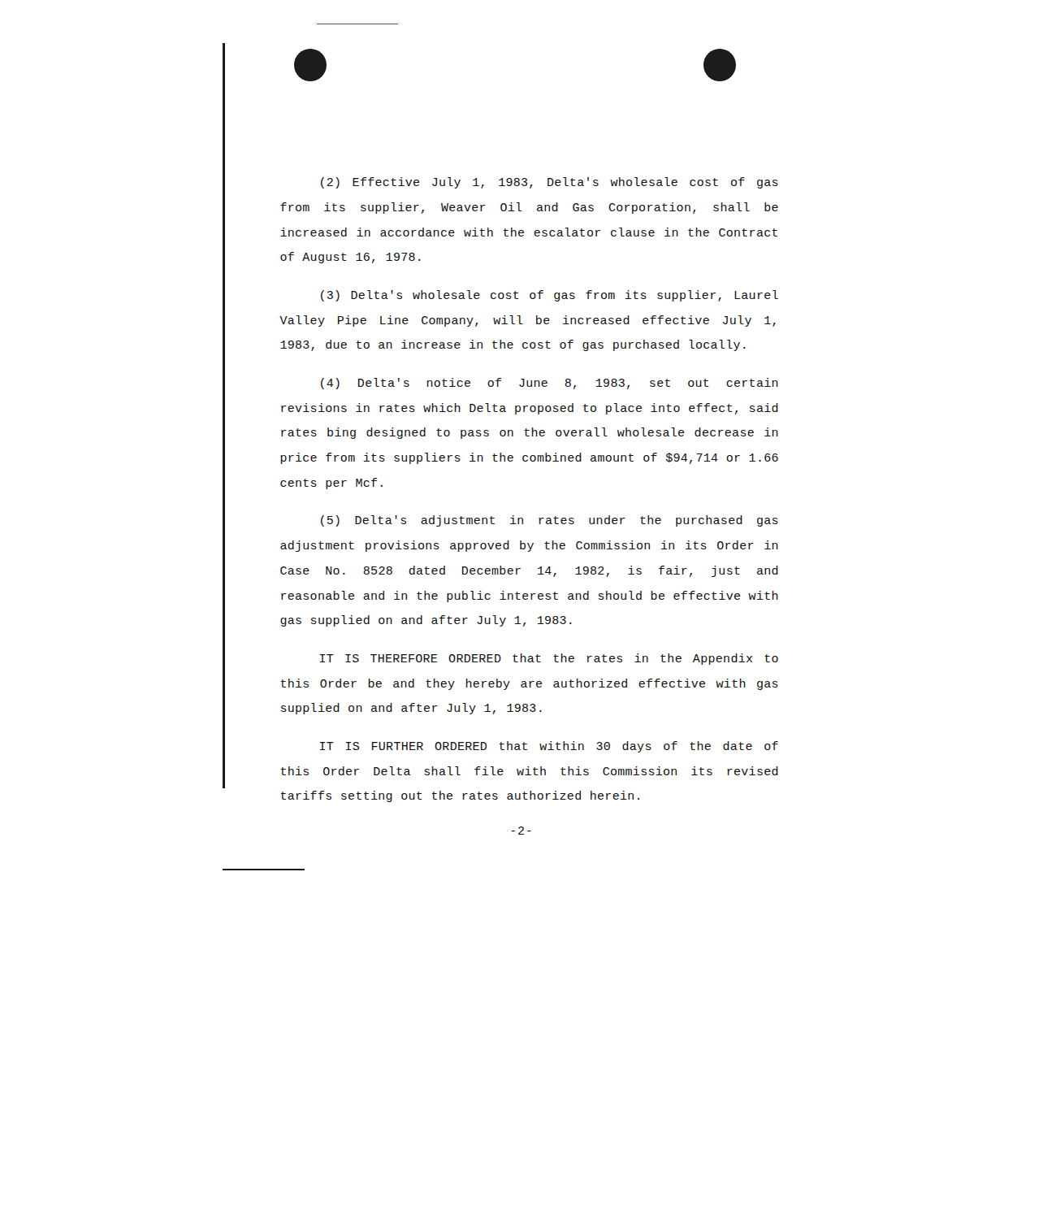(2) Effective July 1, 1983, Delta's wholesale cost of gas from its supplier, Weaver Oil and Gas Corporation, shall be increased in accordance with the escalator clause in the Contract of August 16, 1978.
(3) Delta's wholesale cost of gas from its supplier, Laurel Valley Pipe Line Company, will be increased effective July 1, 1983, due to an increase in the cost of gas purchased locally.
(4) Delta's notice of June 8, 1983, set out certain revisions in rates which Delta proposed to place into effect, said rates bing designed to pass on the overall wholesale decrease in price from its suppliers in the combined amount of $94,714 or 1.66 cents per Mcf.
(5) Delta's adjustment in rates under the purchased gas adjustment provisions approved by the Commission in its Order in Case No. 8528 dated December 14, 1982, is fair, just and reasonable and in the public interest and should be effective with gas supplied on and after July 1, 1983.
IT IS THEREFORE ORDERED that the rates in the Appendix to this Order be and they hereby are authorized effective with gas supplied on and after July 1, 1983.
IT IS FURTHER ORDERED that within 30 days of the date of this Order Delta shall file with this Commission its revised tariffs setting out the rates authorized herein.
-2-